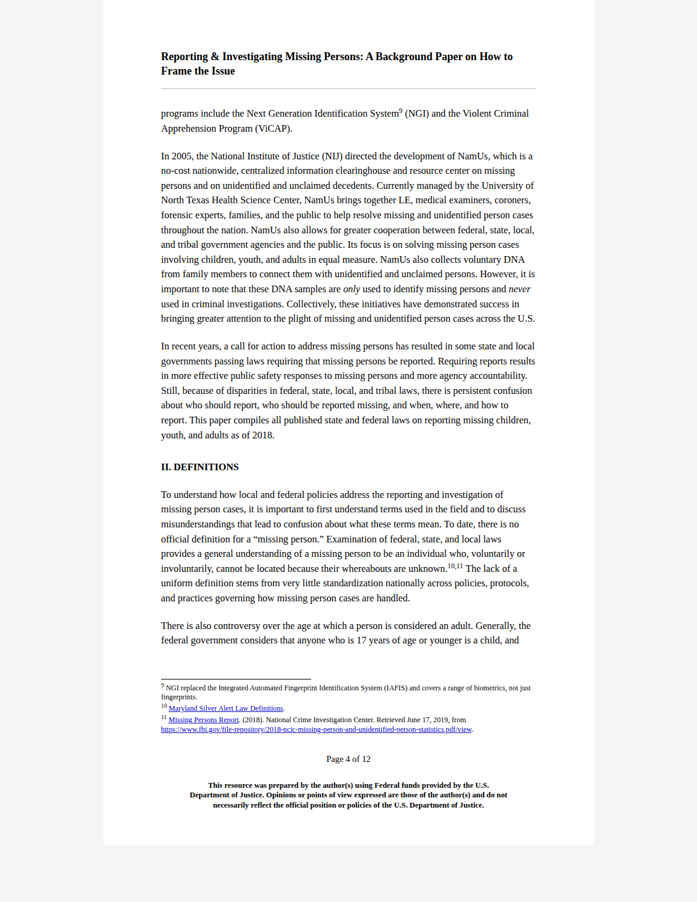Reporting & Investigating Missing Persons: A Background Paper on How to Frame the Issue
programs include the Next Generation Identification System9 (NGI) and the Violent Criminal Apprehension Program (ViCAP).
In 2005, the National Institute of Justice (NIJ) directed the development of NamUs, which is a no-cost nationwide, centralized information clearinghouse and resource center on missing persons and on unidentified and unclaimed decedents. Currently managed by the University of North Texas Health Science Center, NamUs brings together LE, medical examiners, coroners, forensic experts, families, and the public to help resolve missing and unidentified person cases throughout the nation. NamUs also allows for greater cooperation between federal, state, local, and tribal government agencies and the public. Its focus is on solving missing person cases involving children, youth, and adults in equal measure. NamUs also collects voluntary DNA from family members to connect them with unidentified and unclaimed persons. However, it is important to note that these DNA samples are only used to identify missing persons and never used in criminal investigations. Collectively, these initiatives have demonstrated success in bringing greater attention to the plight of missing and unidentified person cases across the U.S.
In recent years, a call for action to address missing persons has resulted in some state and local governments passing laws requiring that missing persons be reported. Requiring reports results in more effective public safety responses to missing persons and more agency accountability. Still, because of disparities in federal, state, local, and tribal laws, there is persistent confusion about who should report, who should be reported missing, and when, where, and how to report. This paper compiles all published state and federal laws on reporting missing children, youth, and adults as of 2018.
II. DEFINITIONS
To understand how local and federal policies address the reporting and investigation of missing person cases, it is important to first understand terms used in the field and to discuss misunderstandings that lead to confusion about what these terms mean. To date, there is no official definition for a “missing person.” Examination of federal, state, and local laws provides a general understanding of a missing person to be an individual who, voluntarily or involuntarily, cannot be located because their whereabouts are unknown.10,11 The lack of a uniform definition stems from very little standardization nationally across policies, protocols, and practices governing how missing person cases are handled.
There is also controversy over the age at which a person is considered an adult. Generally, the federal government considers that anyone who is 17 years of age or younger is a child, and
9 NGI replaced the Integrated Automated Fingerprint Identification System (IAFIS) and covers a range of biometrics, not just fingerprints.
10 Maryland Silver Alert Law Definitions.
11 Missing Persons Report. (2018). National Crime Investigation Center. Retrieved June 17, 2019, from https://www.fbi.gov/file-repository/2018-ncic-missing-person-and-unidentified-person-statistics.pdf/view.
Page 4 of 12
This resource was prepared by the author(s) using Federal funds provided by the U.S.
Department of Justice. Opinions or points of view expressed are those of the author(s) and do not
necessarily reflect the official position or policies of the U.S. Department of Justice.